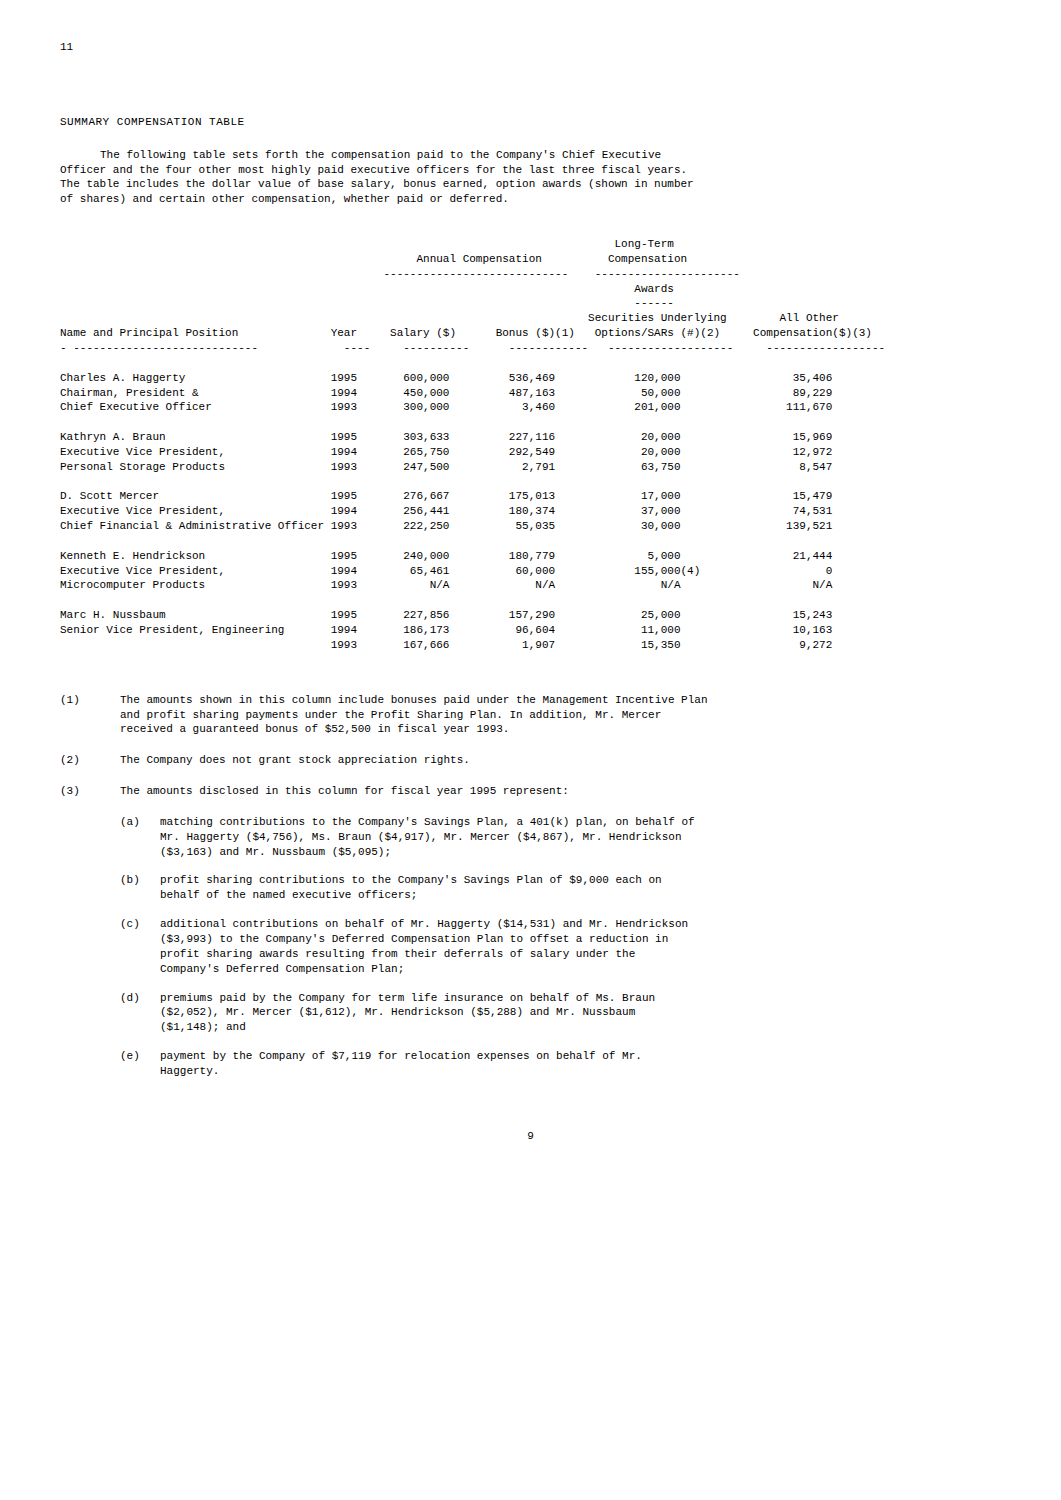11
SUMMARY COMPENSATION TABLE
The following table sets forth the compensation paid to the Company's Chief Executive Officer and the four other most highly paid executive officers for the last three fiscal years. The table includes the dollar value of base salary, bonus earned, option awards (shown in number of shares) and certain other compensation, whether paid or deferred.
                                                                                    Long-Term
                                                      Annual Compensation          Compensation
                                                 ----------------------------    ----------------------
                                                                                       Awards
                                                                                       ------
                                                                                Securities Underlying        All Other
Name and Principal Position              Year     Salary ($)      Bonus ($)(1)   Options/SARs (#)(2)     Compensation($)(3)
- ----------------------------             ----     ----------      ------------   -------------------     ------------------

Charles A. Haggerty                      1995       600,000         536,469            120,000                 35,406
Chairman, President &                    1994       450,000         487,163             50,000                 89,229
Chief Executive Officer                  1993       300,000           3,460            201,000                111,670

Kathryn A. Braun                         1995       303,633         227,116             20,000                 15,969
Executive Vice President,                1994       265,750         292,549             20,000                 12,972
Personal Storage Products                1993       247,500           2,791             63,750                  8,547

D. Scott Mercer                          1995       276,667         175,013             17,000                 15,479
Executive Vice President,                1994       256,441         180,374             37,000                 74,531
Chief Financial & Administrative Officer 1993       222,250          55,035             30,000                139,521

Kenneth E. Hendrickson                   1995       240,000         180,779              5,000                 21,444
Executive Vice President,                1994        65,461          60,000            155,000(4)                   0
Microcomputer Products                   1993           N/A             N/A                N/A                    N/A

Marc H. Nussbaum                         1995       227,856         157,290             25,000                 15,243
Senior Vice President, Engineering       1994       186,173          96,604             11,000                 10,163
                                         1993       167,666           1,907             15,350                  9,272
(1)
The amounts shown in this column include bonuses paid under the Management Incentive Plan and profit sharing payments under the Profit Sharing Plan. In addition, Mr. Mercer received a guaranteed bonus of $52,500 in fiscal year 1993.
(2)
The Company does not grant stock appreciation rights.
(3)
The amounts disclosed in this column for fiscal year 1995 represent:
(a)
matching contributions to the Company's Savings Plan, a 401(k) plan, on behalf of Mr. Haggerty ($4,756), Ms. Braun ($4,917), Mr. Mercer ($4,867), Mr. Hendrickson ($3,163) and Mr. Nussbaum ($5,095);
(b)
profit sharing contributions to the Company's Savings Plan of $9,000 each on behalf of the named executive officers;
(c)
additional contributions on behalf of Mr. Haggerty ($14,531) and Mr. Hendrickson ($3,993) to the Company's Deferred Compensation Plan to offset a reduction in profit sharing awards resulting from their deferrals of salary under the Company's Deferred Compensation Plan;
(d)
premiums paid by the Company for term life insurance on behalf of Ms. Braun ($2,052), Mr. Mercer ($1,612), Mr. Hendrickson ($5,288) and Mr. Nussbaum ($1,148); and
(e)
payment by the Company of $7,119 for relocation expenses on behalf of Mr. Haggerty.
9